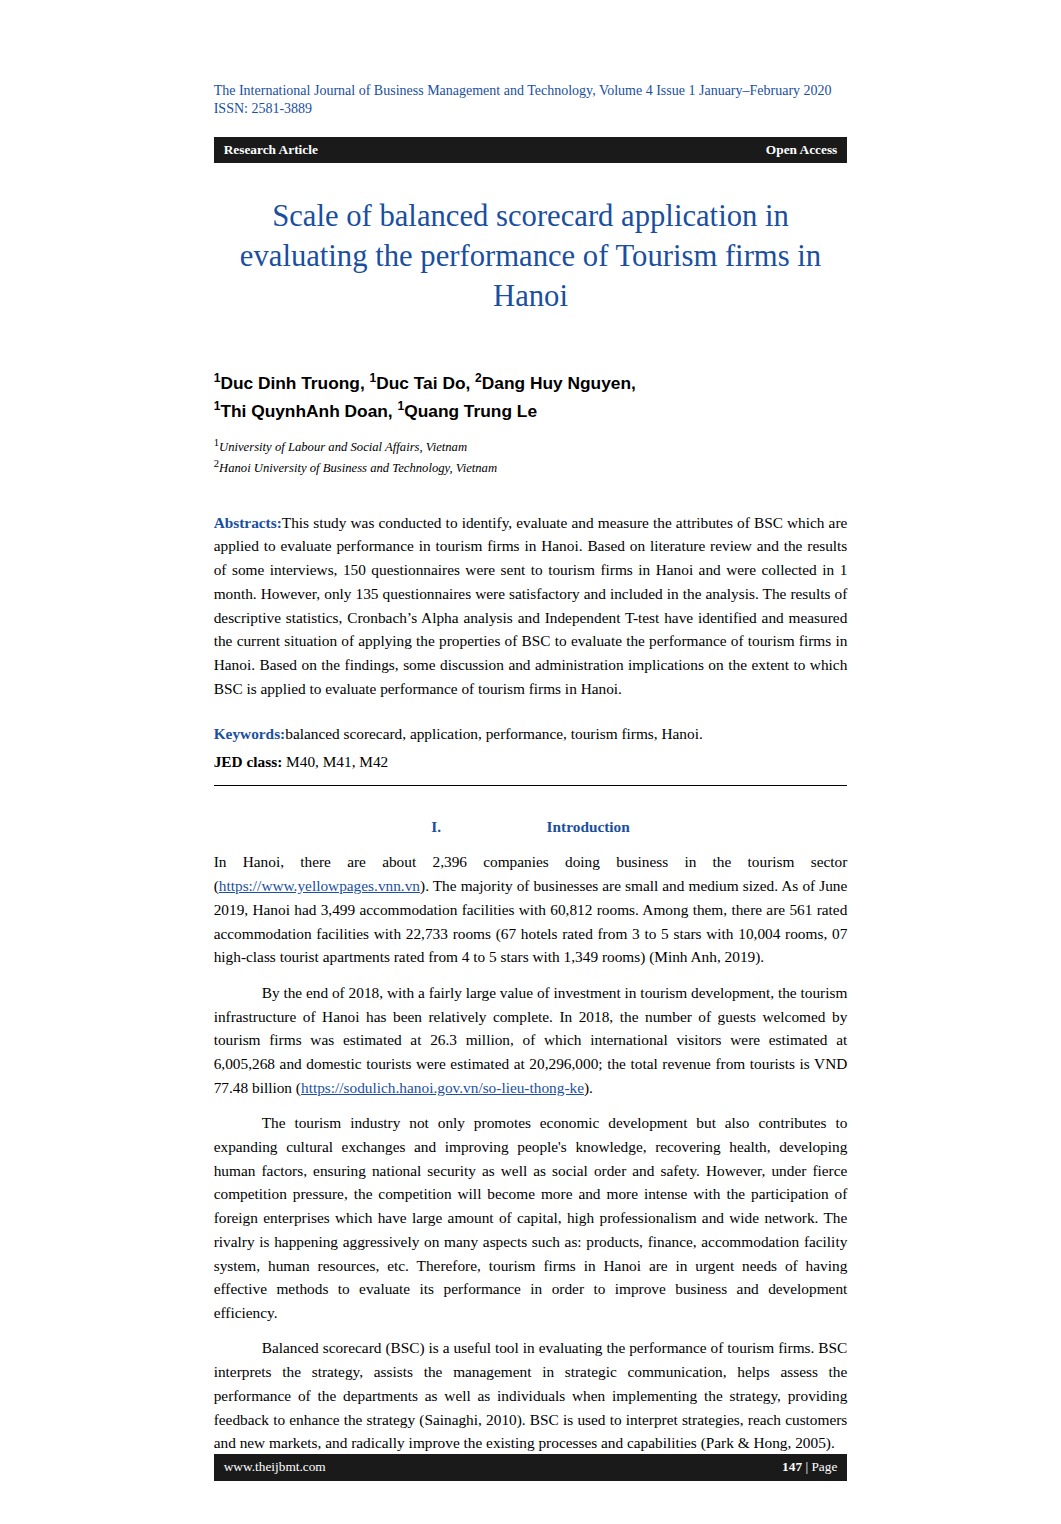The International Journal of Business Management and Technology, Volume 4 Issue 1 January–February 2020
ISSN: 2581-3889
Research Article Open Access
Scale of balanced scorecard application in evaluating the performance of Tourism firms in Hanoi
1Duc Dinh Truong, 1Duc Tai Do, 2Dang Huy Nguyen,
1Thi QuynhAnh Doan, 1Quang Trung Le
1University of Labour and Social Affairs, Vietnam
2Hanoi University of Business and Technology, Vietnam
Abstracts: This study was conducted to identify, evaluate and measure the attributes of BSC which are applied to evaluate performance in tourism firms in Hanoi. Based on literature review and the results of some interviews, 150 questionnaires were sent to tourism firms in Hanoi and were collected in 1 month. However, only 135 questionnaires were satisfactory and included in the analysis. The results of descriptive statistics, Cronbach’s Alpha analysis and Independent T-test have identified and measured the current situation of applying the properties of BSC to evaluate the performance of tourism firms in Hanoi. Based on the findings, some discussion and administration implications on the extent to which BSC is applied to evaluate performance of tourism firms in Hanoi.
Keywords: balanced scorecard, application, performance, tourism firms, Hanoi.
JED class: M40, M41, M42
I. Introduction
In Hanoi, there are about 2,396 companies doing business in the tourism sector (https://www.yellowpages.vnn.vn). The majority of businesses are small and medium sized. As of June 2019, Hanoi had 3,499 accommodation facilities with 60,812 rooms. Among them, there are 561 rated accommodation facilities with 22,733 rooms (67 hotels rated from 3 to 5 stars with 10,004 rooms, 07 high-class tourist apartments rated from 4 to 5 stars with 1,349 rooms) (Minh Anh, 2019).
By the end of 2018, with a fairly large value of investment in tourism development, the tourism infrastructure of Hanoi has been relatively complete. In 2018, the number of guests welcomed by tourism firms was estimated at 26.3 million, of which international visitors were estimated at 6,005,268 and domestic tourists were estimated at 20,296,000; the total revenue from tourists is VND 77.48 billion (https://sodulich.hanoi.gov.vn/so-lieu-thong-ke).
The tourism industry not only promotes economic development but also contributes to expanding cultural exchanges and improving people's knowledge, recovering health, developing human factors, ensuring national security as well as social order and safety. However, under fierce competition pressure, the competition will become more and more intense with the participation of foreign enterprises which have large amount of capital, high professionalism and wide network. The rivalry is happening aggressively on many aspects such as: products, finance, accommodation facility system, human resources, etc. Therefore, tourism firms in Hanoi are in urgent needs of having effective methods to evaluate its performance in order to improve business and development efficiency.
Balanced scorecard (BSC) is a useful tool in evaluating the performance of tourism firms. BSC interprets the strategy, assists the management in strategic communication, helps assess the performance of the departments as well as individuals when implementing the strategy, providing feedback to enhance the strategy (Sainaghi, 2010). BSC is used to interpret strategies, reach customers and new markets, and radically improve the existing processes and capabilities (Park & Hong, 2005).
www.theijbmt.com 147 | Page